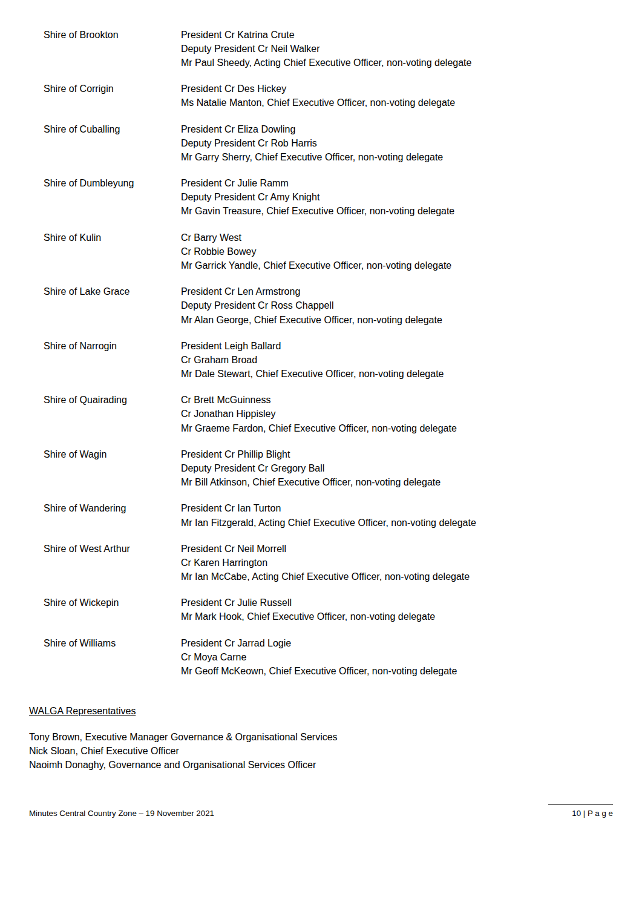| Shire of Brookton | President Cr Katrina Crute Deputy President Cr Neil Walker Mr Paul Sheedy, Acting Chief Executive Officer, non-voting delegate |
| Shire of Corrigin | President Cr Des Hickey Ms Natalie Manton, Chief Executive Officer, non-voting delegate |
| Shire of Cuballing | President Cr Eliza Dowling Deputy President Cr Rob Harris Mr Garry Sherry, Chief Executive Officer, non-voting delegate |
| Shire of Dumbleyung | President Cr Julie Ramm Deputy President Cr Amy Knight Mr Gavin Treasure, Chief Executive Officer, non-voting delegate |
| Shire of Kulin | Cr Barry West Cr Robbie Bowey Mr Garrick Yandle, Chief Executive Officer, non-voting delegate |
| Shire of Lake Grace | President Cr Len Armstrong Deputy President Cr Ross Chappell Mr Alan George, Chief Executive Officer, non-voting delegate |
| Shire of Narrogin | President Leigh Ballard Cr Graham Broad Mr Dale Stewart, Chief Executive Officer, non-voting delegate |
| Shire of Quairading | Cr Brett McGuinness Cr Jonathan Hippisley Mr Graeme Fardon, Chief Executive Officer, non-voting delegate |
| Shire of Wagin | President Cr Phillip Blight Deputy President Cr Gregory Ball Mr Bill Atkinson, Chief Executive Officer, non-voting delegate |
| Shire of Wandering | President Cr Ian Turton Mr Ian Fitzgerald, Acting Chief Executive Officer, non-voting delegate |
| Shire of West Arthur | President Cr Neil Morrell Cr Karen Harrington Mr Ian McCabe, Acting Chief Executive Officer, non-voting delegate |
| Shire of Wickepin | President Cr Julie Russell Mr Mark Hook, Chief Executive Officer, non-voting delegate |
| Shire of Williams | President Cr Jarrad Logie Cr Moya Carne Mr Geoff McKeown, Chief Executive Officer, non-voting delegate |
WALGA Representatives
Tony Brown, Executive Manager Governance & Organisational Services
Nick Sloan, Chief Executive Officer
Naoimh Donaghy, Governance and Organisational Services Officer
Minutes Central Country Zone – 19 November 2021
10 | P a g e